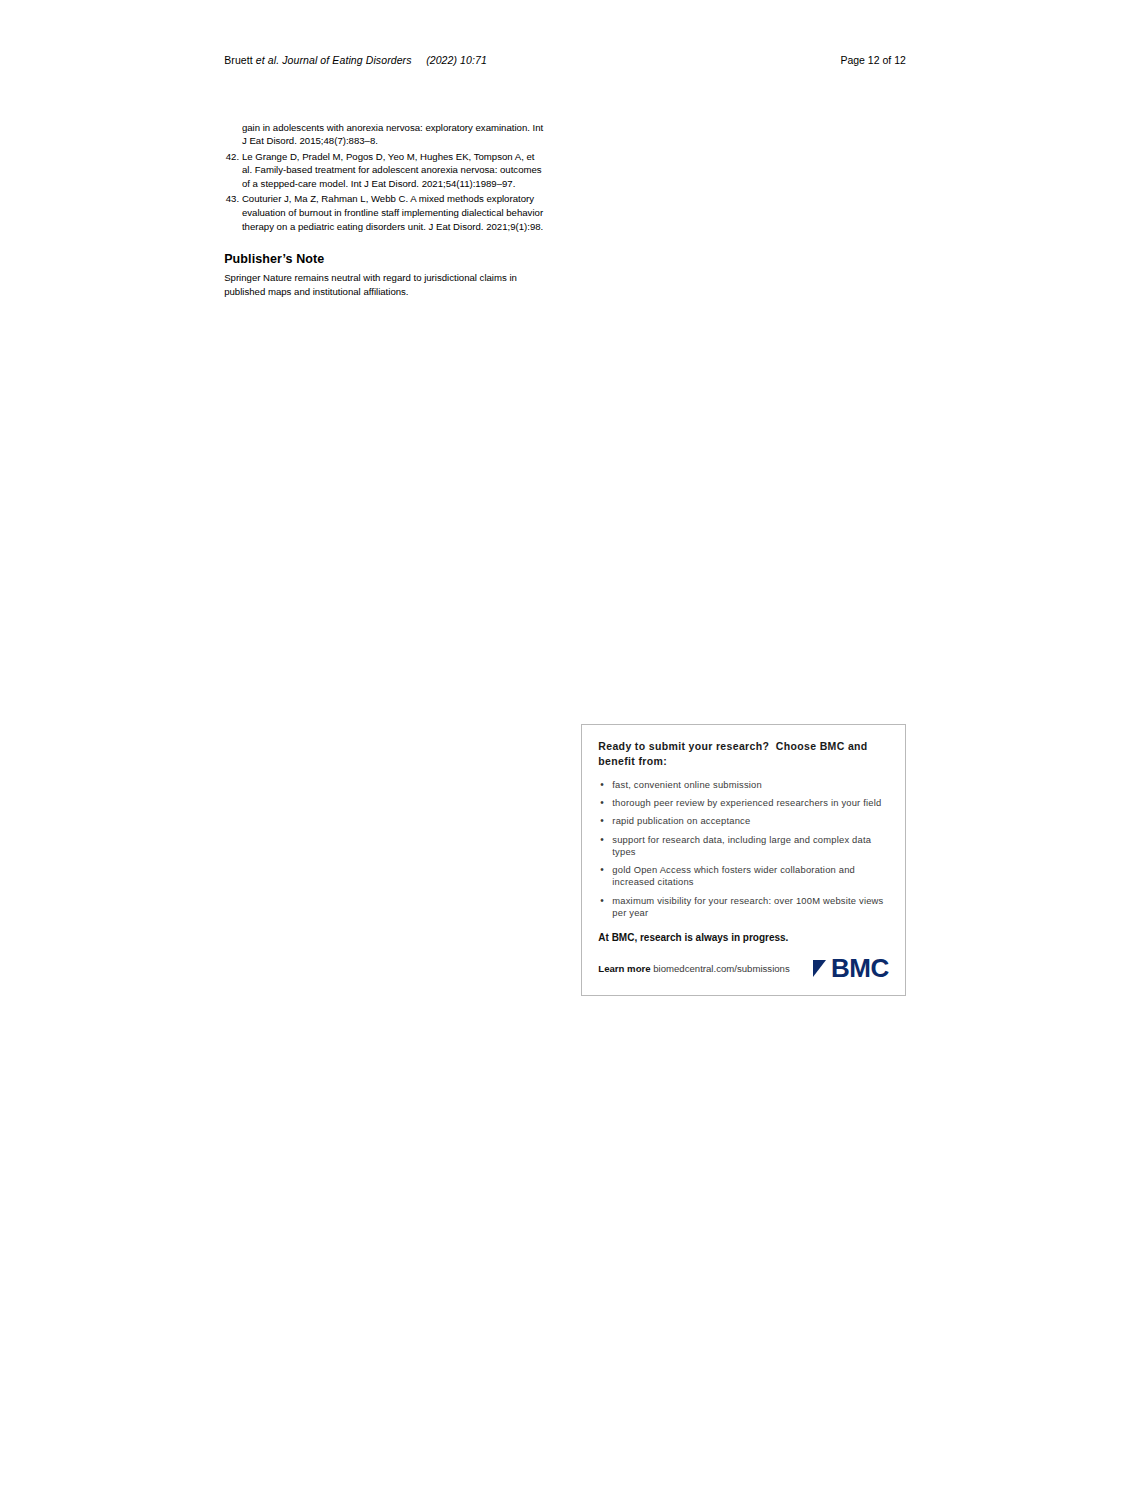Bruett et al. Journal of Eating Disorders (2022) 10:71
Page 12 of 12
gain in adolescents with anorexia nervosa: exploratory examination. Int J Eat Disord. 2015;48(7):883–8.
42. Le Grange D, Pradel M, Pogos D, Yeo M, Hughes EK, Tompson A, et al. Family-based treatment for adolescent anorexia nervosa: outcomes of a stepped-care model. Int J Eat Disord. 2021;54(11):1989–97.
43. Couturier J, Ma Z, Rahman L, Webb C. A mixed methods exploratory evaluation of burnout in frontline staff implementing dialectical behavior therapy on a pediatric eating disorders unit. J Eat Disord. 2021;9(1):98.
Publisher’s Note
Springer Nature remains neutral with regard to jurisdictional claims in published maps and institutional affiliations.
Ready to submit your research? Choose BMC and benefit from:
fast, convenient online submission
thorough peer review by experienced researchers in your field
rapid publication on acceptance
support for research data, including large and complex data types
gold Open Access which fosters wider collaboration and increased citations
maximum visibility for your research: over 100M website views per year
At BMC, research is always in progress.
Learn more biomedcentral.com/submissions
BMC